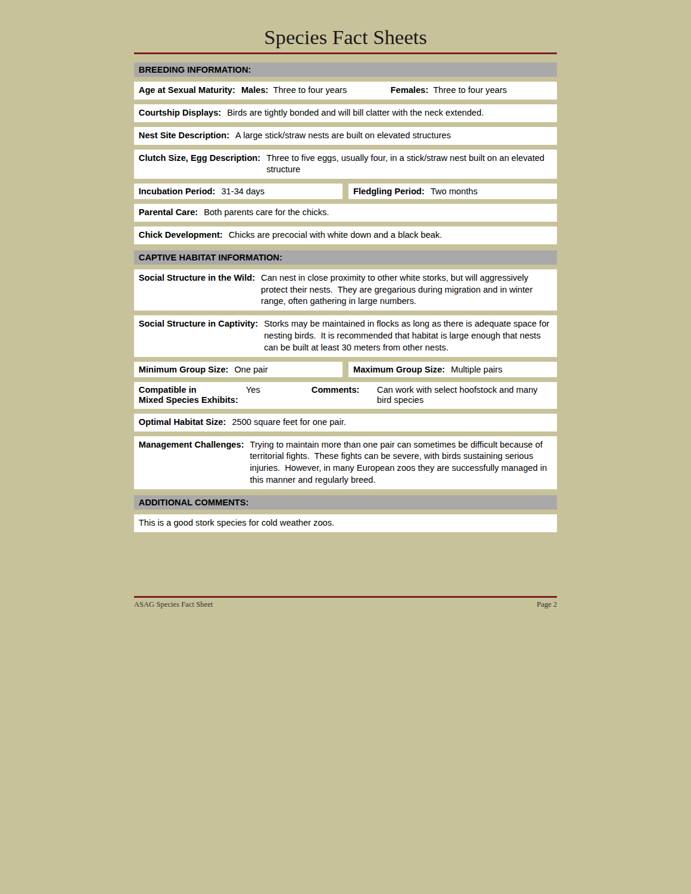Species Fact Sheets
BREEDING INFORMATION:
Age at Sexual Maturity: Males: Three to four years Females: Three to four years
Courtship Displays: Birds are tightly bonded and will bill clatter with the neck extended.
Nest Site Description: A large stick/straw nests are built on elevated structures
Clutch Size, Egg Description: Three to five eggs, usually four, in a stick/straw nest built on an elevated structure
Incubation Period: 31-34 days
Fledgling Period: Two months
Parental Care: Both parents care for the chicks.
Chick Development: Chicks are precocial with white down and a black beak.
CAPTIVE HABITAT INFORMATION:
Social Structure in the Wild: Can nest in close proximity to other white storks, but will aggressively protect their nests. They are gregarious during migration and in winter range, often gathering in large numbers.
Social Structure in Captivity: Storks may be maintained in flocks as long as there is adequate space for nesting birds. It is recommended that habitat is large enough that nests can be built at least 30 meters from other nests.
Minimum Group Size: One pair
Maximum Group Size: Multiple pairs
Compatible in
Mixed Species Exhibits:
Yes
Comments:
Can work with select hoofstock and many bird species
Optimal Habitat Size: 2500 square feet for one pair.
Management Challenges: Trying to maintain more than one pair can sometimes be difficult because of territorial fights. These fights can be severe, with birds sustaining serious injuries. However, in many European zoos they are successfully managed in this manner and regularly breed.
ADDITIONAL COMMENTS:
This is a good stork species for cold weather zoos.
ASAG Species Fact Sheet Page 2